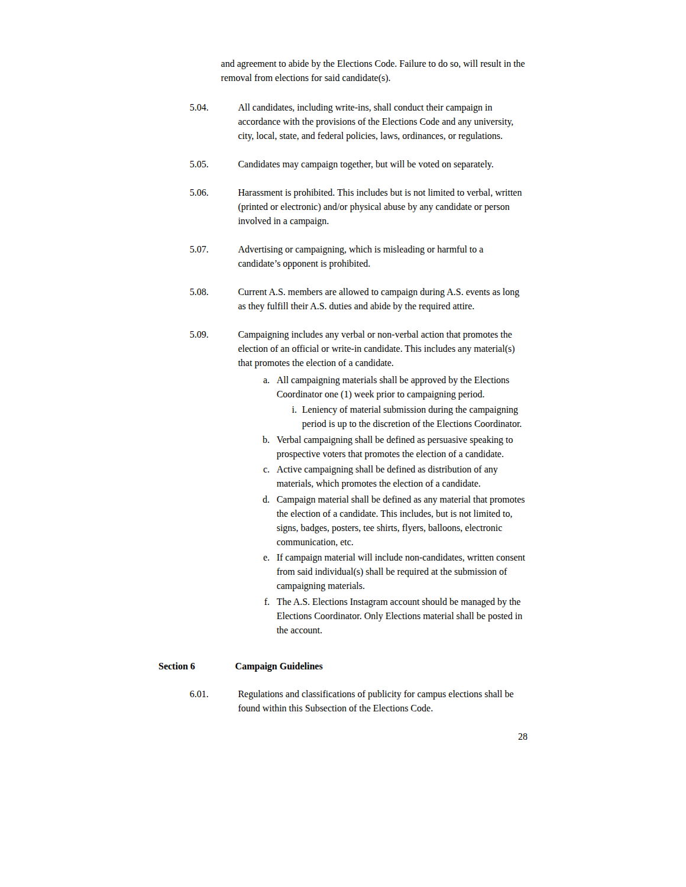and agreement to abide by the Elections Code. Failure to do so, will result in the removal from elections for said candidate(s).
5.04.
All candidates, including write-ins, shall conduct their campaign in accordance with the provisions of the Elections Code and any university, city, local, state, and federal policies, laws, ordinances, or regulations.
5.05.
Candidates may campaign together, but will be voted on separately.
5.06.
Harassment is prohibited. This includes but is not limited to verbal, written (printed or electronic) and/or physical abuse by any candidate or person involved in a campaign.
5.07.
Advertising or campaigning, which is misleading or harmful to a candidate’s opponent is prohibited.
5.08.
Current A.S. members are allowed to campaign during A.S. events as long as they fulfill their A.S. duties and abide by the required attire.
5.09.
Campaigning includes any verbal or non-verbal action that promotes the election of an official or write-in candidate. This includes any material(s) that promotes the election of a candidate.
All campaigning materials shall be approved by the Elections Coordinator one (1) week prior to campaigning period.
Leniency of material submission during the campaigning period is up to the discretion of the Elections Coordinator.
Verbal campaigning shall be defined as persuasive speaking to prospective voters that promotes the election of a candidate.
Active campaigning shall be defined as distribution of any materials, which promotes the election of a candidate.
Campaign material shall be defined as any material that promotes the election of a candidate. This includes, but is not limited to, signs, badges, posters, tee shirts, flyers, balloons, electronic communication, etc.
If campaign material will include non-candidates, written consent from said individual(s) shall be required at the submission of campaigning materials.
The A.S. Elections Instagram account should be managed by the Elections Coordinator. Only Elections material shall be posted in the account.
Section 6
Campaign Guidelines
6.01.
Regulations and classifications of publicity for campus elections shall be found within this Subsection of the Elections Code.
28